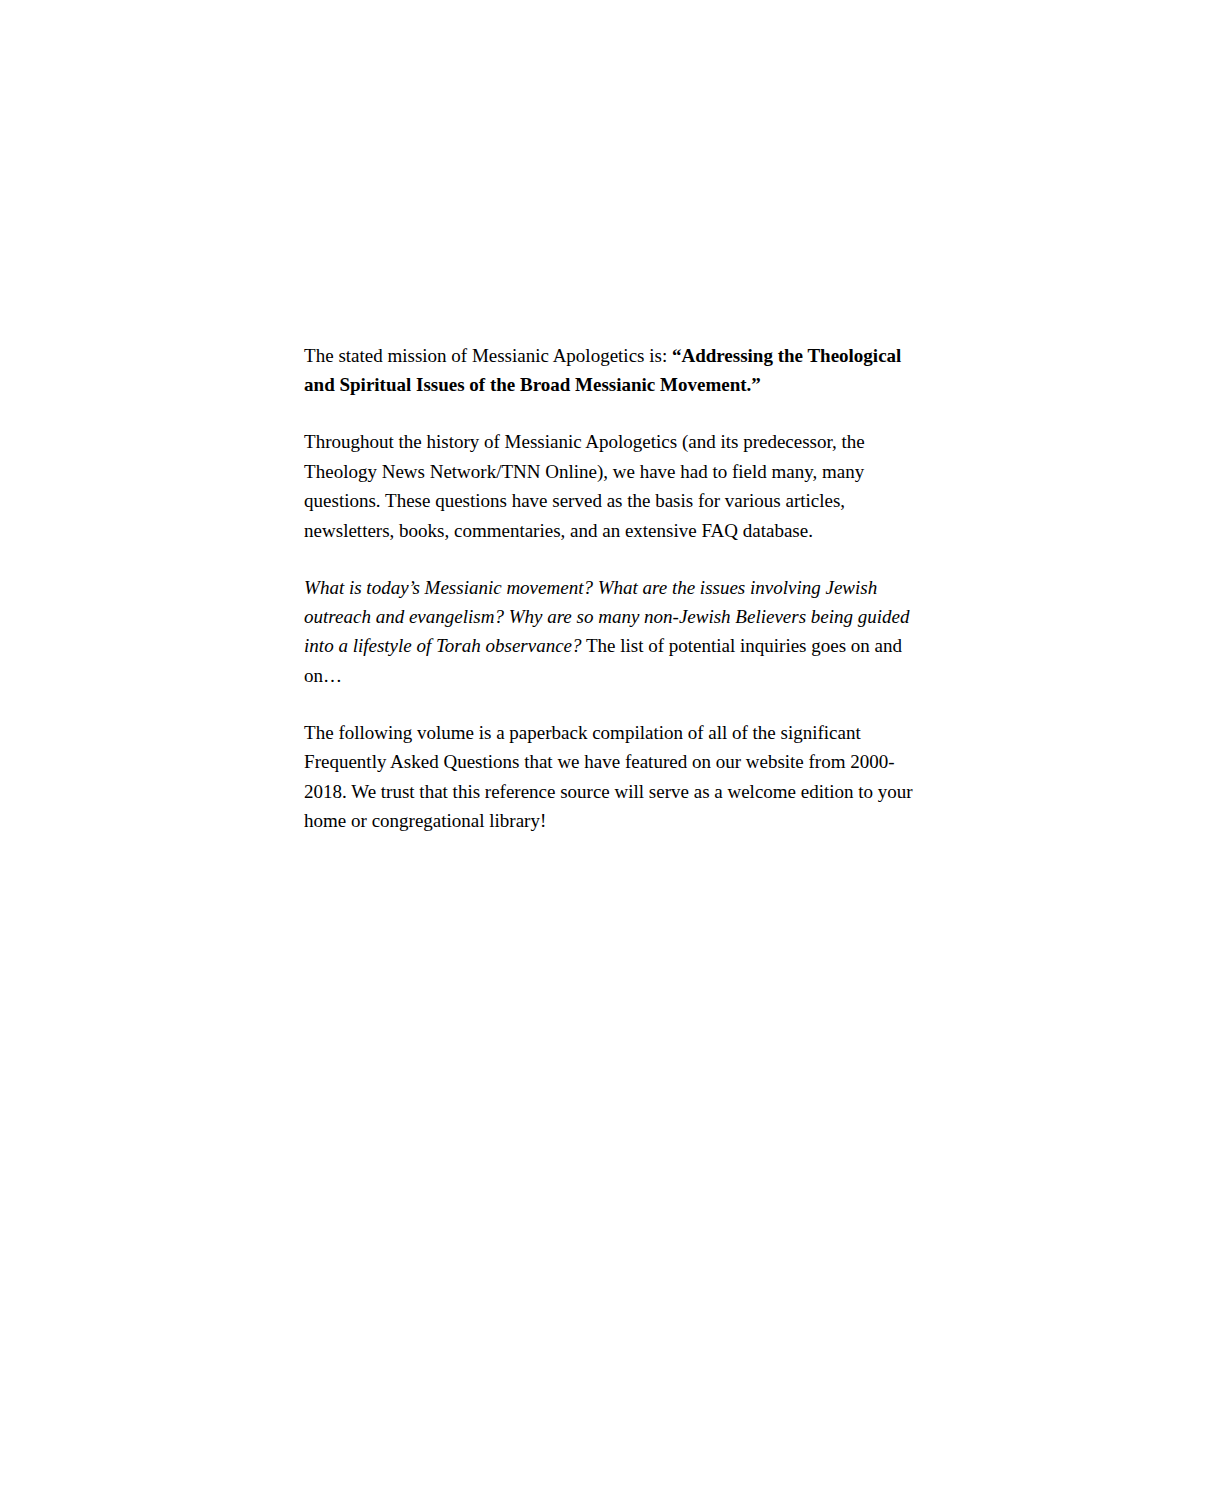The stated mission of Messianic Apologetics is: “Addressing the Theological and Spiritual Issues of the Broad Messianic Movement.”
Throughout the history of Messianic Apologetics (and its predecessor, the Theology News Network/TNN Online), we have had to field many, many questions. These questions have served as the basis for various articles, newsletters, books, commentaries, and an extensive FAQ database.
What is today’s Messianic movement? What are the issues involving Jewish outreach and evangelism? Why are so many non-Jewish Believers being guided into a lifestyle of Torah observance? The list of potential inquiries goes on and on…
The following volume is a paperback compilation of all of the significant Frequently Asked Questions that we have featured on our website from 2000-2018. We trust that this reference source will serve as a welcome edition to your home or congregational library!